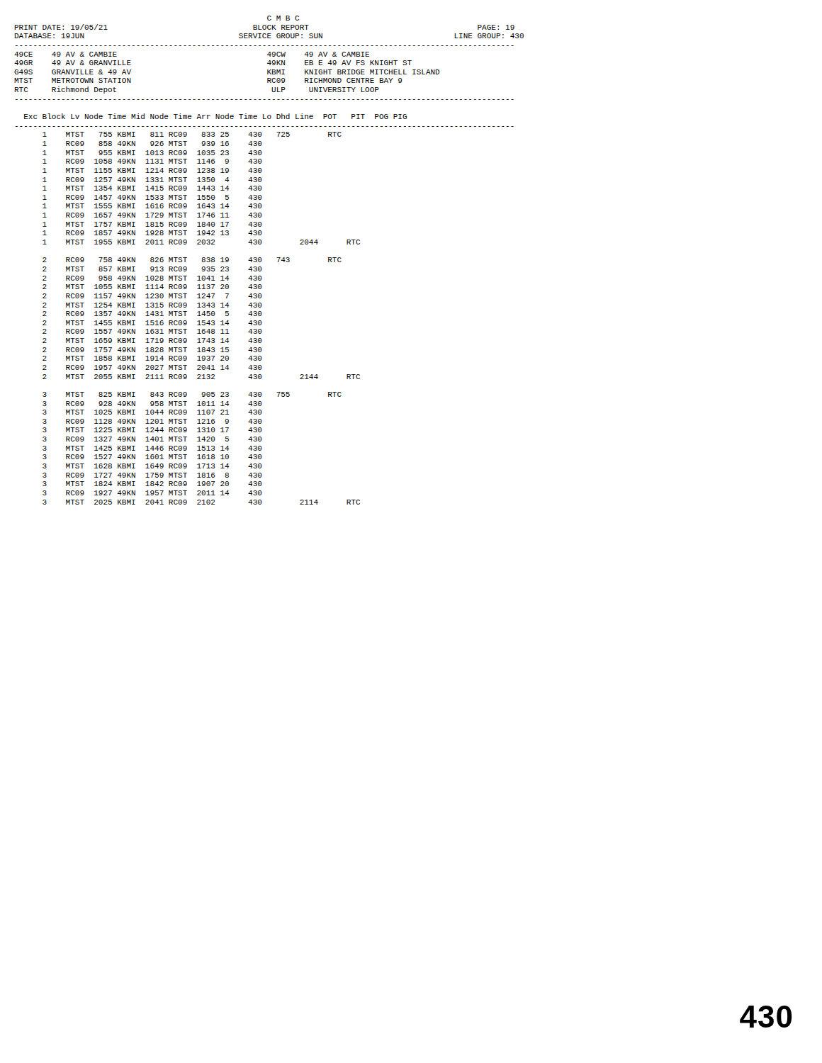C M B C
PRINT DATE: 19/05/21                               BLOCK REPORT                                    PAGE: 19
DATABASE: 19JUN                                 SERVICE GROUP: SUN                            LINE GROUP: 430
-----------------------------------------------------------------------------------------------------------
49CE    49 AV & CAMBIE                                49CW    49 AV & CAMBIE
49GR    49 AV & GRANVILLE                             49KN    EB E 49 AV FS KNIGHT ST
G49S    GRANVILLE & 49 AV                             KBMI    KNIGHT BRIDGE MITCHELL ISLAND
MTST    METROTOWN STATION                             RC09    RICHMOND CENTRE BAY 9
RTC     Richmond Depot                                 ULP     UNIVERSITY LOOP
-----------------------------------------------------------------------------------------------------------

  Exc Block Lv Node Time Mid Node Time Arr Node Time Lo Dhd Line  POT   PIT  POG PIG
-----------------------------------------------------------------------------------------------------------
      1    MTST   755 KBMI   811 RC09   833 25    430   725        RTC
      1    RC09   858 49KN   926 MTST   939 16    430
      1    MTST   955 KBMI  1013 RC09  1035 23    430
      1    RC09  1058 49KN  1131 MTST  1146  9    430
      1    MTST  1155 KBMI  1214 RC09  1238 19    430
      1    RC09  1257 49KN  1331 MTST  1350  4    430
      1    MTST  1354 KBMI  1415 RC09  1443 14    430
      1    RC09  1457 49KN  1533 MTST  1550  5    430
      1    MTST  1555 KBMI  1616 RC09  1643 14    430
      1    RC09  1657 49KN  1729 MTST  1746 11    430
      1    MTST  1757 KBMI  1815 RC09  1840 17    430
      1    RC09  1857 49KN  1928 MTST  1942 13    430
      1    MTST  1955 KBMI  2011 RC09  2032       430        2044      RTC

      2    RC09   758 49KN   826 MTST   838 19    430   743        RTC
      2    MTST   857 KBMI   913 RC09   935 23    430
      2    RC09   958 49KN  1028 MTST  1041 14    430
      2    MTST  1055 KBMI  1114 RC09  1137 20    430
      2    RC09  1157 49KN  1230 MTST  1247  7    430
      2    MTST  1254 KBMI  1315 RC09  1343 14    430
      2    RC09  1357 49KN  1431 MTST  1450  5    430
      2    MTST  1455 KBMI  1516 RC09  1543 14    430
      2    RC09  1557 49KN  1631 MTST  1648 11    430
      2    MTST  1659 KBMI  1719 RC09  1743 14    430
      2    RC09  1757 49KN  1828 MTST  1843 15    430
      2    MTST  1858 KBMI  1914 RC09  1937 20    430
      2    RC09  1957 49KN  2027 MTST  2041 14    430
      2    MTST  2055 KBMI  2111 RC09  2132       430        2144      RTC

      3    MTST   825 KBMI   843 RC09   905 23    430   755        RTC
      3    RC09   928 49KN   958 MTST  1011 14    430
      3    MTST  1025 KBMI  1044 RC09  1107 21    430
      3    RC09  1128 49KN  1201 MTST  1216  9    430
      3    MTST  1225 KBMI  1244 RC09  1310 17    430
      3    RC09  1327 49KN  1401 MTST  1420  5    430
      3    MTST  1425 KBMI  1446 RC09  1513 14    430
      3    RC09  1527 49KN  1601 MTST  1618 10    430
      3    MTST  1628 KBMI  1649 RC09  1713 14    430
      3    RC09  1727 49KN  1759 MTST  1816  8    430
      3    MTST  1824 KBMI  1842 RC09  1907 20    430
      3    RC09  1927 49KN  1957 MTST  2011 14    430
      3    MTST  2025 KBMI  2041 RC09  2102       430        2114      RTC
430